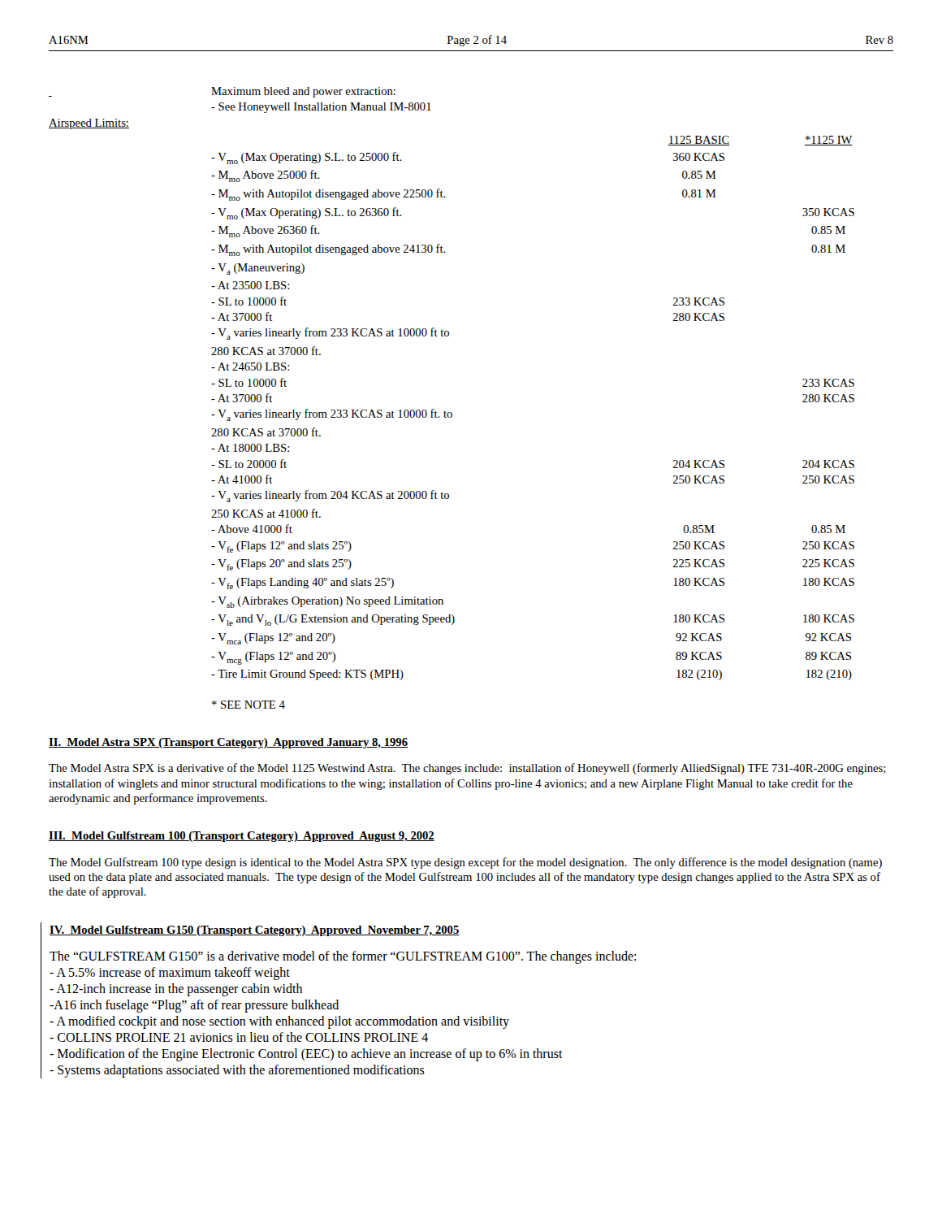A16NM
Page 2 of 14
Rev 8
Maximum bleed and power extraction:
- See Honeywell Installation Manual IM-8001
Airspeed Limits:
| | 1125 BASIC | *1125 IW |
| --- | --- | --- |
| - V mo (Max Operating) S.L. to 25000 ft. | 360 KCAS | |
| - M mo Above 25000 ft. | 0.85 M | |
| - M mo with Autopilot disengaged above 22500 ft. | 0.81 M | |
| - V mo (Max Operating) S.L. to 26360 ft. | | 350 KCAS |
| - M mo Above 26360 ft. | | 0.85 M |
| - M mo with Autopilot disengaged above 24130 ft. | | 0.81 M |
| - V a (Maneuvering) | | |
| - At 23500 LBS: | | |
| - SL to 10000 ft | 233 KCAS | |
| - At 37000 ft | 280 KCAS | |
| - V a varies linearly from 233 KCAS at 10000 ft to | | |
| 280 KCAS at 37000 ft. | | |
| - At 24650 LBS: | | |
| - SL to 10000 ft | | 233 KCAS |
| - At 37000 ft | | 280 KCAS |
| - V a varies linearly from 233 KCAS at 10000 ft. to | | |
| 280 KCAS at 37000 ft. | | |
| - At 18000 LBS: | | |
| - SL to 20000 ft | 204 KCAS | 204 KCAS |
| - At 41000 ft | 250 KCAS | 250 KCAS |
| - V a varies linearly from 204 KCAS at 20000 ft to | | |
| 250 KCAS at 41000 ft. | | |
| - Above 41000 ft | 0.85M | 0.85 M |
| - V fe (Flaps 12º and slats 25º) | 250 KCAS | 250 KCAS |
| - V fe (Flaps 20º and slats 25º) | 225 KCAS | 225 KCAS |
| - V fe (Flaps Landing 40º and slats 25º) | 180 KCAS | 180 KCAS |
| - V sb (Airbrakes Operation) No speed Limitation | | |
| - V le and V lo (L/G Extension and Operating Speed) | 180 KCAS | 180 KCAS |
| - V mca (Flaps 12º and 20º) | 92 KCAS | 92 KCAS |
| - V mcg (Flaps 12º and 20º) | 89 KCAS | 89 KCAS |
| - Tire Limit Ground Speed: KTS (MPH) | 182 (210) | 182 (210) |
* SEE NOTE 4
II. Model Astra SPX (Transport Category) Approved January 8, 1996
The Model Astra SPX is a derivative of the Model 1125 Westwind Astra. The changes include: installation of Honeywell (formerly AlliedSignal) TFE 731-40R-200G engines; installation of winglets and minor structural modifications to the wing; installation of Collins pro-line 4 avionics; and a new Airplane Flight Manual to take credit for the aerodynamic and performance improvements.
III. Model Gulfstream 100 (Transport Category) Approved August 9, 2002
The Model Gulfstream 100 type design is identical to the Model Astra SPX type design except for the model designation. The only difference is the model designation (name) used on the data plate and associated manuals. The type design of the Model Gulfstream 100 includes all of the mandatory type design changes applied to the Astra SPX as of the date of approval.
IV. Model Gulfstream G150 (Transport Category) Approved November 7, 2005
The “GULFSTREAM G150” is a derivative model of the former “GULFSTREAM G100”. The changes include:
- A 5.5% increase of maximum takeoff weight
- A12-inch increase in the passenger cabin width
-A16 inch fuselage “Plug” aft of rear pressure bulkhead
- A modified cockpit and nose section with enhanced pilot accommodation and visibility
- COLLINS PROLINE 21 avionics in lieu of the COLLINS PROLINE 4
- Modification of the Engine Electronic Control (EEC) to achieve an increase of up to 6% in thrust
- Systems adaptations associated with the aforementioned modifications